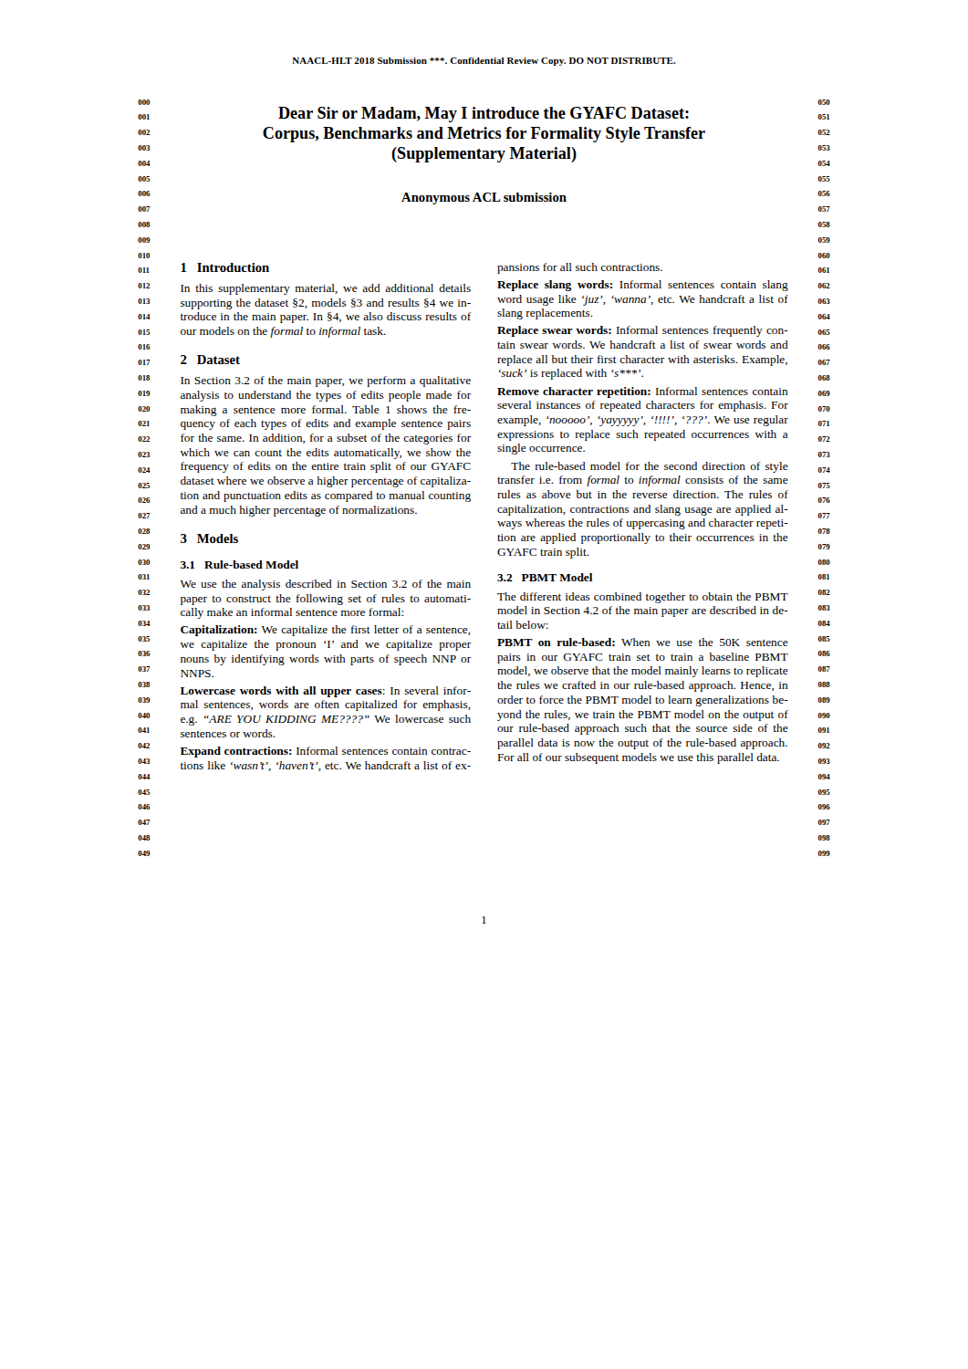NAACL-HLT 2018 Submission ***. Confidential Review Copy. DO NOT DISTRIBUTE.
000
001
002
003
004
005
006
007
008
009
010
011
012
013
014
015
016
017
018
019
020
021
022
023
024
025
026
027
028
029
030
031
032
033
034
035
036
037
038
039
040
041
042
043
044
045
046
047
048
049
050
051
052
053
054
055
056
057
058
059
060
061
062
063
064
065
066
067
068
069
070
071
072
073
074
075
076
077
078
079
080
081
082
083
084
085
086
087
088
089
090
091
092
093
094
095
096
097
098
099
Dear Sir or Madam, May I introduce the GYAFC Dataset:
Corpus, Benchmarks and Metrics for Formality Style Transfer
(Supplementary Material)
Anonymous ACL submission
1 Introduction
In this supplementary material, we add additional details supporting the dataset §2, models §3 and results §4 we introduce in the main paper. In §4, we also discuss results of our models on the formal to informal task.
2 Dataset
In Section 3.2 of the main paper, we perform a qualitative analysis to understand the types of edits people made for making a sentence more formal. Table 1 shows the frequency of each types of edits and example sentence pairs for the same. In addition, for a subset of the categories for which we can count the edits automatically, we show the frequency of edits on the entire train split of our GYAFC dataset where we observe a higher percentage of capitalization and punctuation edits as compared to manual counting and a much higher percentage of normalizations.
3 Models
3.1 Rule-based Model
We use the analysis described in Section 3.2 of the main paper to construct the following set of rules to automatically make an informal sentence more formal:
Capitalization: We capitalize the first letter of a sentence, we capitalize the pronoun ‘I’ and we capitalize proper nouns by identifying words with parts of speech NNP or NNPS.
Lowercase words with all upper cases: In several informal sentences, words are often capitalized for emphasis, e.g. “ARE YOU KIDDING ME????” We lowercase such sentences or words.
Expand contractions: Informal sentences contain contractions like ‘wasn’t’, ‘haven’t’, etc. We handcraft a list of expansions for all such contractions.
Replace slang words: Informal sentences contain slang word usage like ‘juz’, ‘wanna’, etc. We handcraft a list of slang replacements.
Replace swear words: Informal sentences frequently contain swear words. We handcraft a list of swear words and replace all but their first character with asterisks. Example, ‘suck’ is replaced with ‘s***’.
Remove character repetition: Informal sentences contain several instances of repeated characters for emphasis. For example, ‘nooooo’, ‘yayyyyy’, ‘!!!!’, ‘???’. We use regular expressions to replace such repeated occurrences with a single occurrence.
The rule-based model for the second direction of style transfer i.e. from formal to informal consists of the same rules as above but in the reverse direction. The rules of capitalization, contractions and slang usage are applied always whereas the rules of uppercasing and character repetition are applied proportionally to their occurrences in the GYAFC train split.
3.2 PBMT Model
The different ideas combined together to obtain the PBMT model in Section 4.2 of the main paper are described in detail below:
PBMT on rule-based: When we use the 50K sentence pairs in our GYAFC train set to train a baseline PBMT model, we observe that the model mainly learns to replicate the rules we crafted in our rule-based approach. Hence, in order to force the PBMT model to learn generalizations beyond the rules, we train the PBMT model on the output of our rule-based approach such that the source side of the parallel data is now the output of the rule-based approach. For all of our subsequent models we use this parallel data.
1